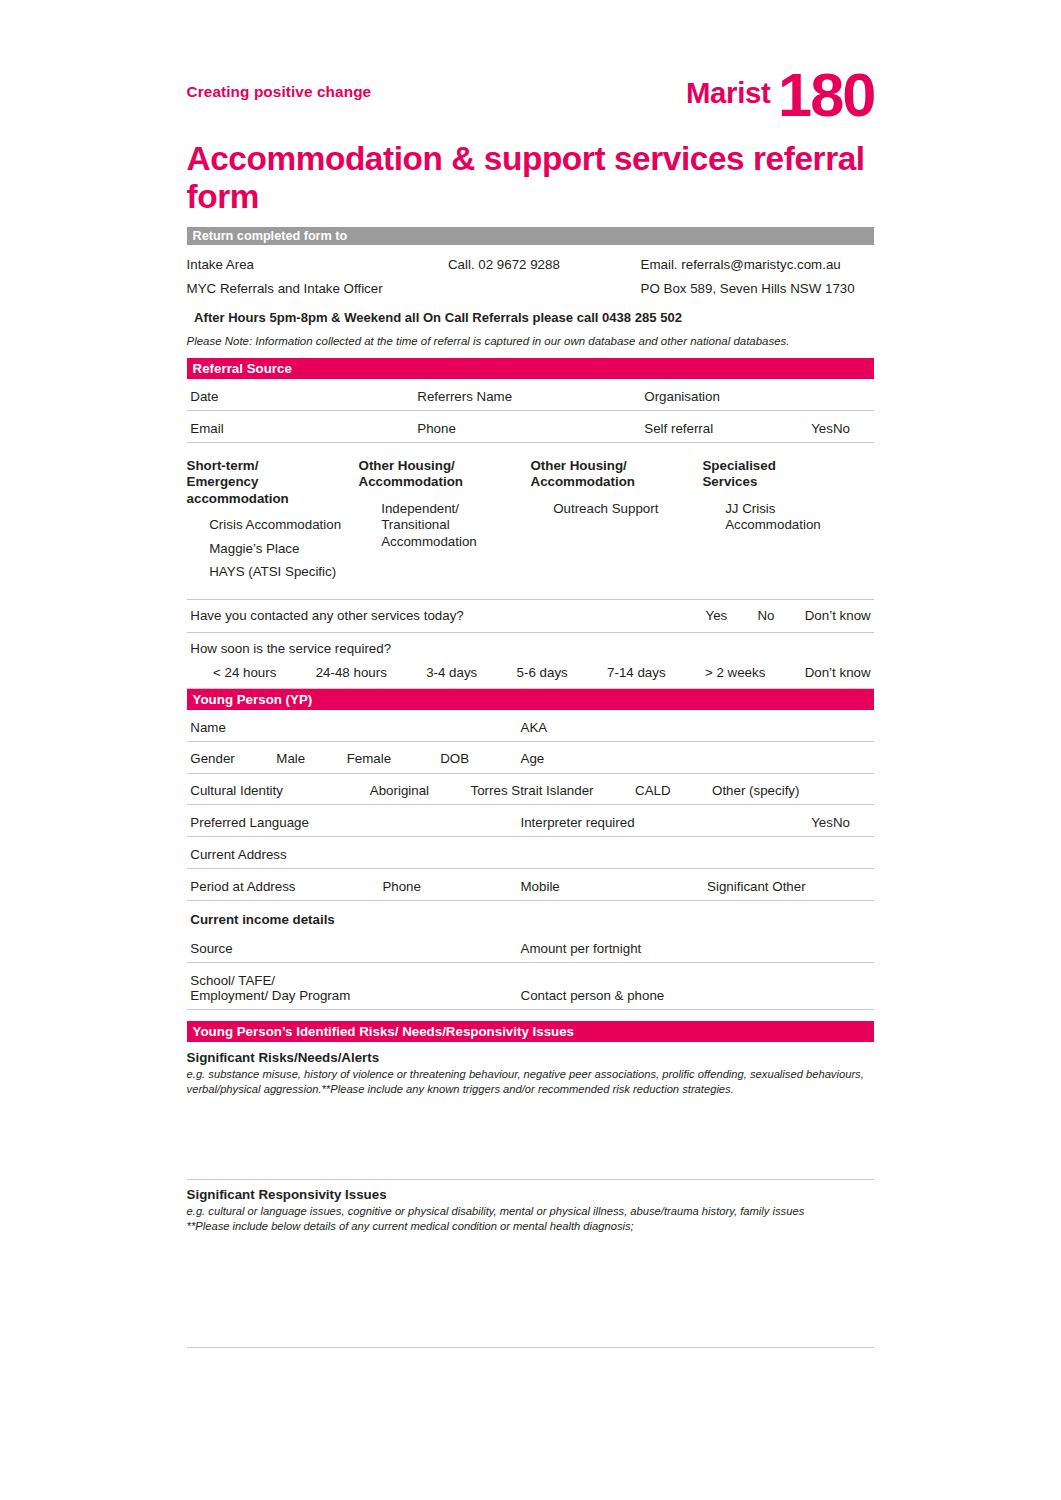Creating positive change
Marist 180
Accommodation & support services referral form
Return completed form to
Intake Area
Call. 02 9672 9288
Email. referrals@maristyc.com.au
MYC Referrals and Intake Officer
PO Box 589, Seven Hills NSW 1730
After Hours 5pm-8pm & Weekend all On Call Referrals please call 0438 285 502
Please Note: Information collected at the time of referral is captured in our own database and other national databases.
Referral Source
| Date | Referrers Name | Organisation |
| Email | Phone | Self referral Yes No |
Short-term/
Emergency accommodation
Crisis Accommodation
Maggie’s Place
HAYS (ATSI Specific)
Other Housing/
Accommodation
Independent/
Transitional
Accommodation
Other Housing/
Accommodation
Outreach Support
Specialised
Services
JJ Crisis Accommodation
Have you contacted any other services today?
Yes No Don’t know
How soon is the service required?
< 24 hours 24-48 hours 3-4 days 5-6 days 7-14 days > 2 weeks Don’t know
Young Person (YP)
| Name | AKA |
| Gender Male Female DOB | Age |
| Cultural Identity Aboriginal Torres Strait Islander CALD Other (specify) |
| Preferred Language | Interpreter required Yes No |
| Current Address |
| Period at Address Phone | Mobile Significant Other |
Current income details
| Source | Amount per fortnight |
| School/ TAFE/ Employment/ Day Program | Contact person & phone |
Young Person’s Identified Risks/ Needs/Responsivity Issues
Significant Risks/Needs/Alerts
e.g. substance misuse, history of violence or threatening behaviour, negative peer associations, prolific offending, sexualised behaviours, verbal/physical aggression.**Please include any known triggers and/or recommended risk reduction strategies.
Significant Responsivity Issues
e.g. cultural or language issues, cognitive or physical disability, mental or physical illness, abuse/trauma history, family issues
**Please include below details of any current medical condition or mental health diagnosis;